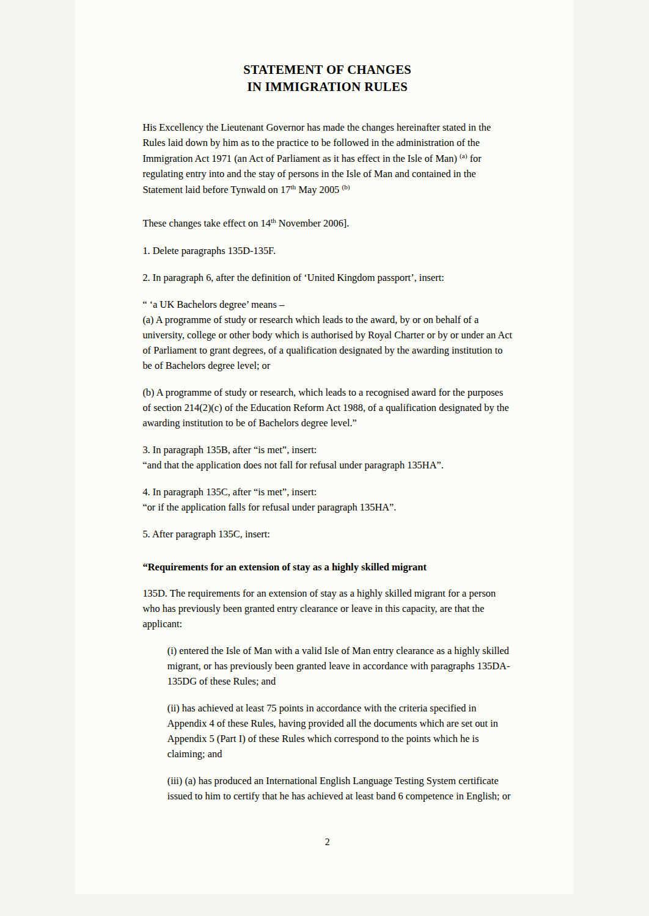STATEMENT OF CHANGES
IN IMMIGRATION RULES
His Excellency the Lieutenant Governor has made the changes hereinafter stated in the Rules laid down by him as to the practice to be followed in the administration of the Immigration Act 1971 (an Act of Parliament as it has effect in the Isle of Man) (a) for regulating entry into and the stay of persons in the Isle of Man and contained in the Statement laid before Tynwald on 17th May 2005 (b)
These changes take effect on 14th November 2006].
1. Delete paragraphs 135D-135F.
2. In paragraph 6, after the definition of ‘United Kingdom passport’, insert:
“ ‘a UK Bachelors degree’ means –
(a) A programme of study or research which leads to the award, by or on behalf of a university, college or other body which is authorised by Royal Charter or by or under an Act of Parliament to grant degrees, of a qualification designated by the awarding institution to be of Bachelors degree level; or
(b) A programme of study or research, which leads to a recognised award for the purposes of section 214(2)(c) of the Education Reform Act 1988, of a qualification designated by the awarding institution to be of Bachelors degree level.”
3. In paragraph 135B, after “is met”, insert:
“and that the application does not fall for refusal under paragraph 135HA”.
4. In paragraph 135C, after “is met”, insert:
“or if the application falls for refusal under paragraph 135HA”.
5. After paragraph 135C, insert:
“Requirements for an extension of stay as a highly skilled migrant
135D. The requirements for an extension of stay as a highly skilled migrant for a person who has previously been granted entry clearance or leave in this capacity, are that the applicant:
(i) entered the Isle of Man with a valid Isle of Man entry clearance as a highly skilled migrant, or has previously been granted leave in accordance with paragraphs 135DA-135DG of these Rules; and
(ii) has achieved at least 75 points in accordance with the criteria specified in Appendix 4 of these Rules, having provided all the documents which are set out in Appendix 5 (Part I) of these Rules which correspond to the points which he is claiming; and
(iii) (a) has produced an International English Language Testing System certificate issued to him to certify that he has achieved at least band 6 competence in English; or
2